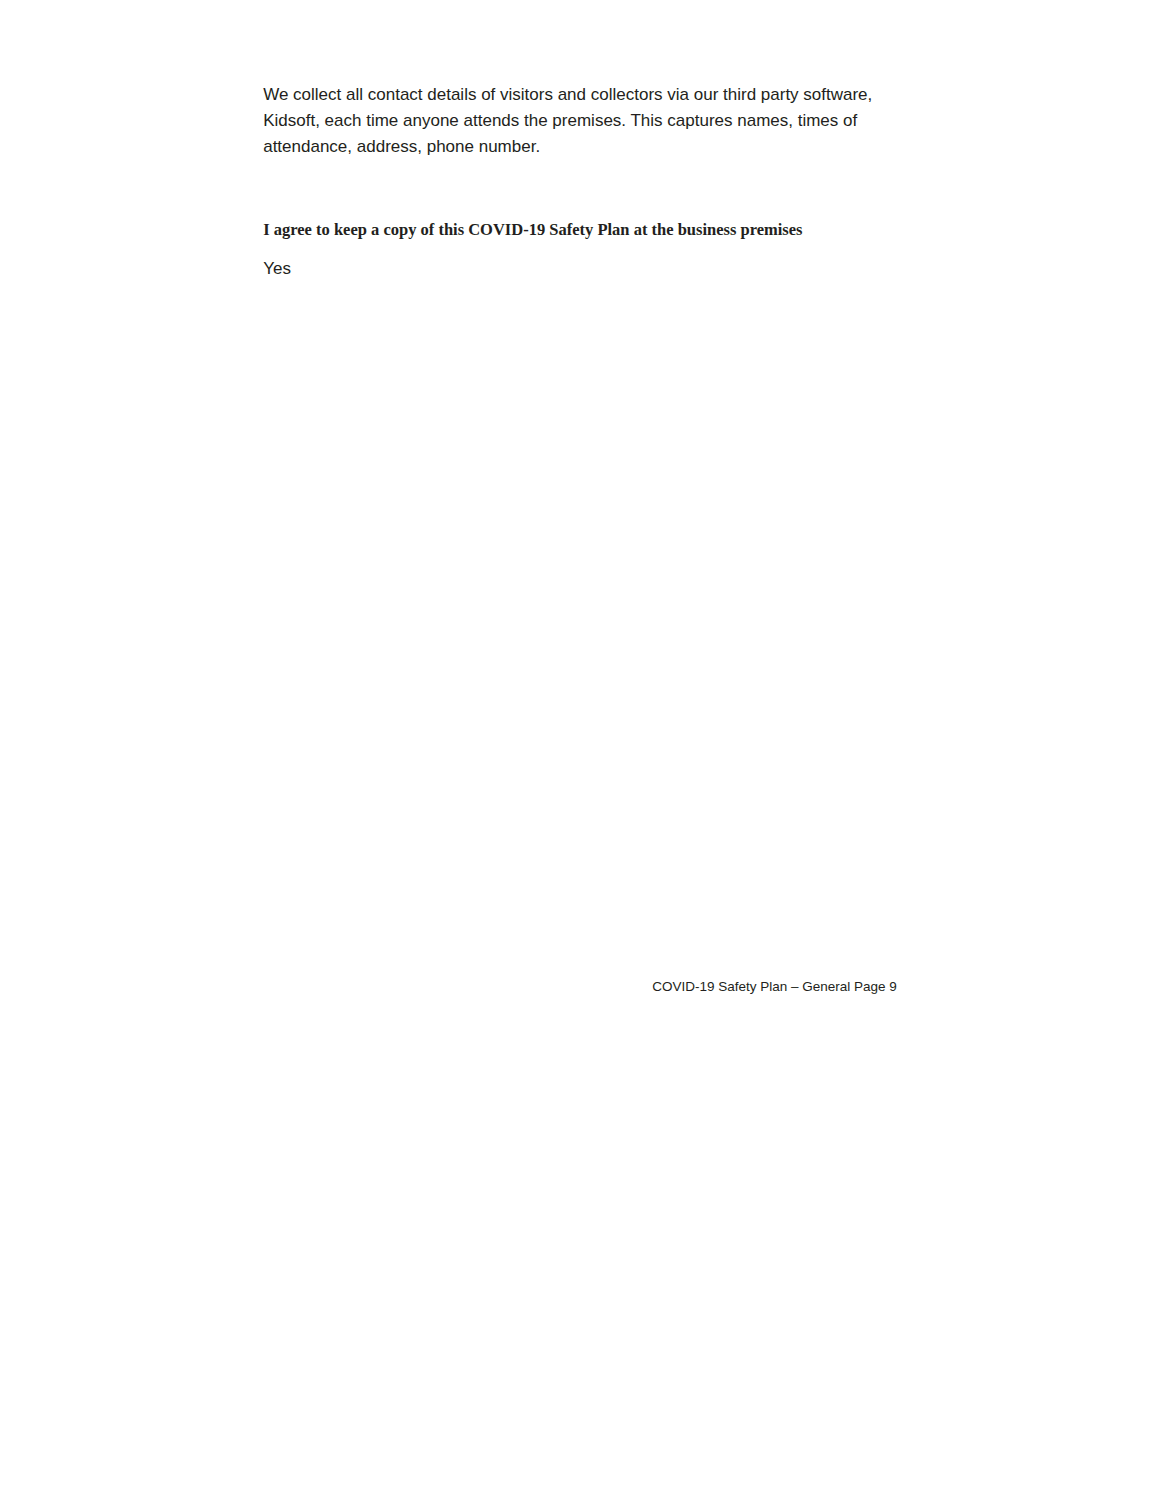We collect all contact details of visitors and collectors via our third party software, Kidsoft, each time anyone attends the premises. This captures names, times of attendance, address, phone number.
I agree to keep a copy of this COVID-19 Safety Plan at the business premises
Yes
COVID-19 Safety Plan – General Page 9